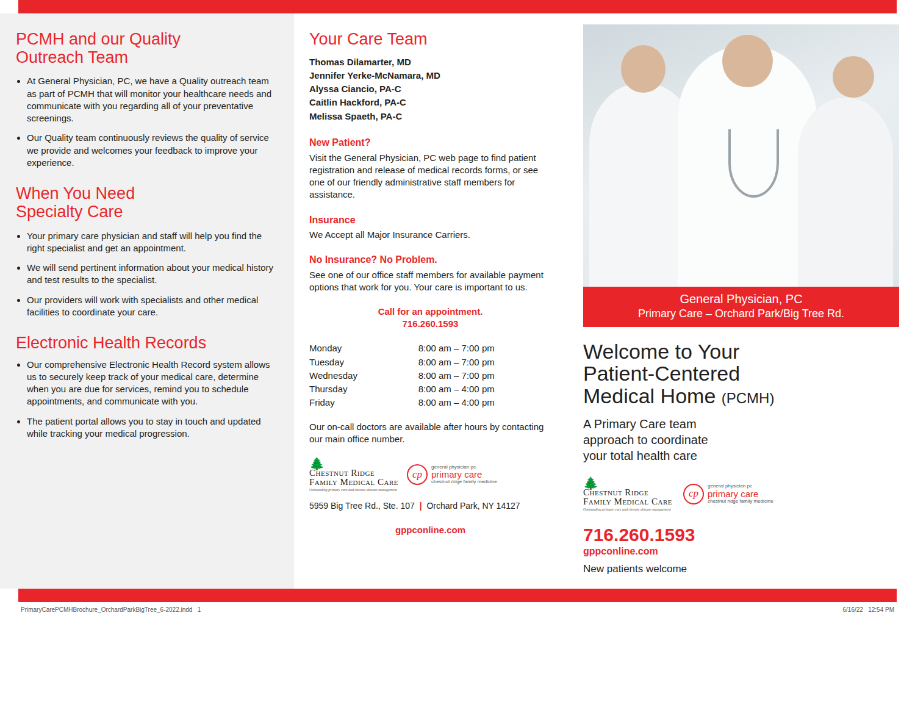PCMH and our Quality
Outreach Team
At General Physician, PC, we have a Quality outreach team as part of PCMH that will monitor your healthcare needs and communicate with you regarding all of your preventative screenings.
Our Quality team continuously reviews the quality of service we provide and welcomes your feedback to improve your experience.
When You Need
Specialty Care
Your primary care physician and staff will help you find the right specialist and get an appointment.
We will send pertinent information about your medical history and test results to the specialist.
Our providers will work with specialists and other medical facilities to coordinate your care.
Electronic Health Records
Our comprehensive Electronic Health Record system allows us to securely keep track of your medical care, determine when you are due for services, remind you to schedule appointments, and communicate with you.
The patient portal allows you to stay in touch and updated while tracking your medical progression.
Your Care Team
Thomas Dilamarter, MD
Jennifer Yerke-McNamara, MD
Alyssa Ciancio, PA-C
Caitlin Hackford, PA-C
Melissa Spaeth, PA-C
New Patient?
Visit the General Physician, PC web page to find patient registration and release of medical records forms, or see one of our friendly administrative staff members for assistance.
Insurance
We Accept all Major Insurance Carriers.
No Insurance? No Problem.
See one of our office staff members for available payment options that work for you. Your care is important to us.
Call for an appointment.
716.260.1593
| Monday | 8:00 am – 7:00 pm |
| Tuesday | 8:00 am – 7:00 pm |
| Wednesday | 8:00 am – 7:00 pm |
| Thursday | 8:00 am – 4:00 pm |
| Friday | 8:00 am – 4:00 pm |
Our on-call doctors are available after hours by contacting our main office number.
🌲 Chestnut Ridge Family Medical Care Outstanding primary care and chronic disease management
cp
general physician pc primary care chestnut ridge family medicine
5959 Big Tree Rd., Ste. 107 | Orchard Park, NY 14127
gppconline.com
General Physician, PC
Primary Care – Orchard Park/Big Tree Rd.
Welcome to Your
Patient-Centered
Medical Home (PCMH)
A Primary Care team
approach to coordinate
your total health care
🌲 Chestnut Ridge Family Medical Care Outstanding primary care and chronic disease management
cp
general physician pc primary care chestnut ridge family medicine
716.260.1593
gppconline.com
New patients welcome
PrimaryCarePCMHBrochure_OrchardParkBigTree_6-2022.indd 1 6/16/22 12:54 PM